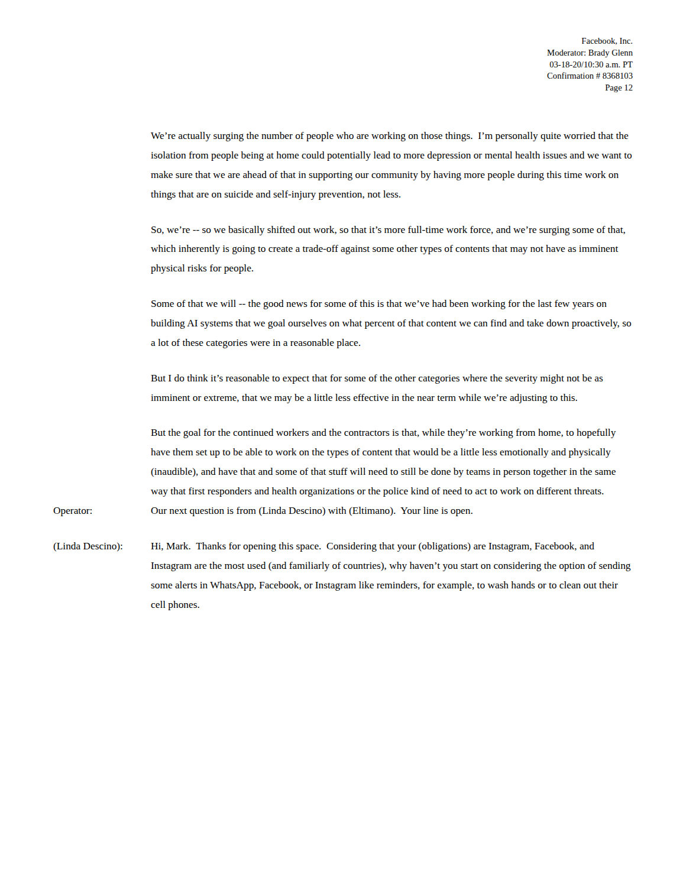Facebook, Inc.
Moderator: Brady Glenn
03-18-20/10:30 a.m. PT
Confirmation # 8368103
Page 12
We’re actually surging the number of people who are working on those things. I’m personally quite worried that the isolation from people being at home could potentially lead to more depression or mental health issues and we want to make sure that we are ahead of that in supporting our community by having more people during this time work on things that are on suicide and self-injury prevention, not less.
So, we’re -- so we basically shifted out work, so that it’s more full-time work force, and we’re surging some of that, which inherently is going to create a trade-off against some other types of contents that may not have as imminent physical risks for people.
Some of that we will -- the good news for some of this is that we’ve had been working for the last few years on building AI systems that we goal ourselves on what percent of that content we can find and take down proactively, so a lot of these categories were in a reasonable place.
But I do think it’s reasonable to expect that for some of the other categories where the severity might not be as imminent or extreme, that we may be a little less effective in the near term while we’re adjusting to this.
But the goal for the continued workers and the contractors is that, while they’re working from home, to hopefully have them set up to be able to work on the types of content that would be a little less emotionally and physically (inaudible), and have that and some of that stuff will need to still be done by teams in person together in the same way that first responders and health organizations or the police kind of need to act to work on different threats.
Operator:
Our next question is from (Linda Descino) with (Eltimano). Your line is open.
(Linda Descino):
Hi, Mark. Thanks for opening this space. Considering that your (obligations) are Instagram, Facebook, and Instagram are the most used (and familiarly of countries), why haven’t you start on considering the option of sending some alerts in WhatsApp, Facebook, or Instagram like reminders, for example, to wash hands or to clean out their cell phones.